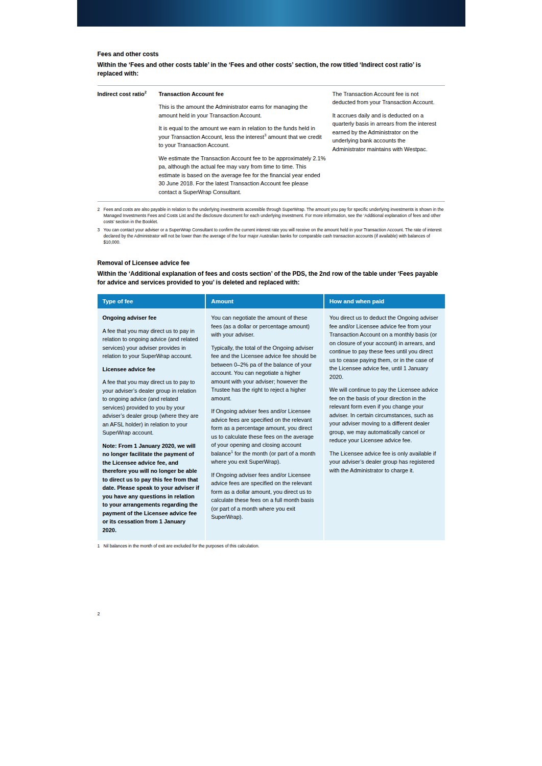Fees and other costs
Within the ‘Fees and other costs table’ in the ‘Fees and other costs’ section, the row titled ‘Indirect cost ratio’ is replaced with:
| Indirect cost ratio 2 | Transaction Account fee This is the amount the Administrator earns for managing the amount held in your Transaction Account. It is equal to the amount we earn in relation to the funds held in your Transaction Account, less the interest 3 amount that we credit to your Transaction Account. We estimate the Transaction Account fee to be approximately 2.1% pa, although the actual fee may vary from time to time. This estimate is based on the average fee for the financial year ended 30 June 2018. For the latest Transaction Account fee please contact a SuperWrap Consultant. | The Transaction Account fee is not deducted from your Transaction Account. It accrues daily and is deducted on a quarterly basis in arrears from the interest earned by the Administrator on the underlying bank accounts the Administrator maintains with Westpac. |
2 Fees and costs are also payable in relation to the underlying investments accessible through SuperWrap. The amount you pay for specific underlying investments is shown in the Managed Investments Fees and Costs List and the disclosure document for each underlying investment. For more information, see the ‘Additional explanation of fees and other costs’ section in the Booklet.
3 You can contact your adviser or a SuperWrap Consultant to confirm the current interest rate you will receive on the amount held in your Transaction Account. The rate of interest declared by the Administrator will not be lower than the average of the four major Australian banks for comparable cash transaction accounts (if available) with balances of $10,000.
Removal of Licensee advice fee
Within the ‘Additional explanation of fees and costs section’ of the PDS, the 2nd row of the table under ‘Fees payable for advice and services provided to you’ is deleted and replaced with:
| Type of fee | Amount | How and when paid |
| --- | --- | --- |
| Ongoing adviser fee A fee that you may direct us to pay in relation to ongoing advice (and related services) your adviser provides in relation to your SuperWrap account. Licensee advice fee A fee that you may direct us to pay to your adviser’s dealer group in relation to ongoing advice (and related services) provided to you by your adviser’s dealer group (where they are an AFSL holder) in relation to your SuperWrap account. Note: From 1 January 2020, we will no longer facilitate the payment of the Licensee advice fee, and therefore you will no longer be able to direct us to pay this fee from that date. Please speak to your adviser if you have any questions in relation to your arrangements regarding the payment of the Licensee advice fee or its cessation from 1 January 2020. | You can negotiate the amount of these fees (as a dollar or percentage amount) with your adviser. Typically, the total of the Ongoing adviser fee and the Licensee advice fee should be between 0–2% pa of the balance of your account. You can negotiate a higher amount with your adviser; however the Trustee has the right to reject a higher amount. If Ongoing adviser fees and/or Licensee advice fees are specified on the relevant form as a percentage amount, you direct us to calculate these fees on the average of your opening and closing account balance 1 for the month (or part of a month where you exit SuperWrap). If Ongoing adviser fees and/or Licensee advice fees are specified on the relevant form as a dollar amount, you direct us to calculate these fees on a full month basis (or part of a month where you exit SuperWrap). | You direct us to deduct the Ongoing adviser fee and/or Licensee advice fee from your Transaction Account on a monthly basis (or on closure of your account) in arrears, and continue to pay these fees until you direct us to cease paying them, or in the case of the Licensee advice fee, until 1 January 2020. We will continue to pay the Licensee advice fee on the basis of your direction in the relevant form even if you change your adviser. In certain circumstances, such as your adviser moving to a different dealer group, we may automatically cancel or reduce your Licensee advice fee. The Licensee advice fee is only available if your adviser’s dealer group has registered with the Administrator to charge it. |
1 Nil balances in the month of exit are excluded for the purposes of this calculation.
2